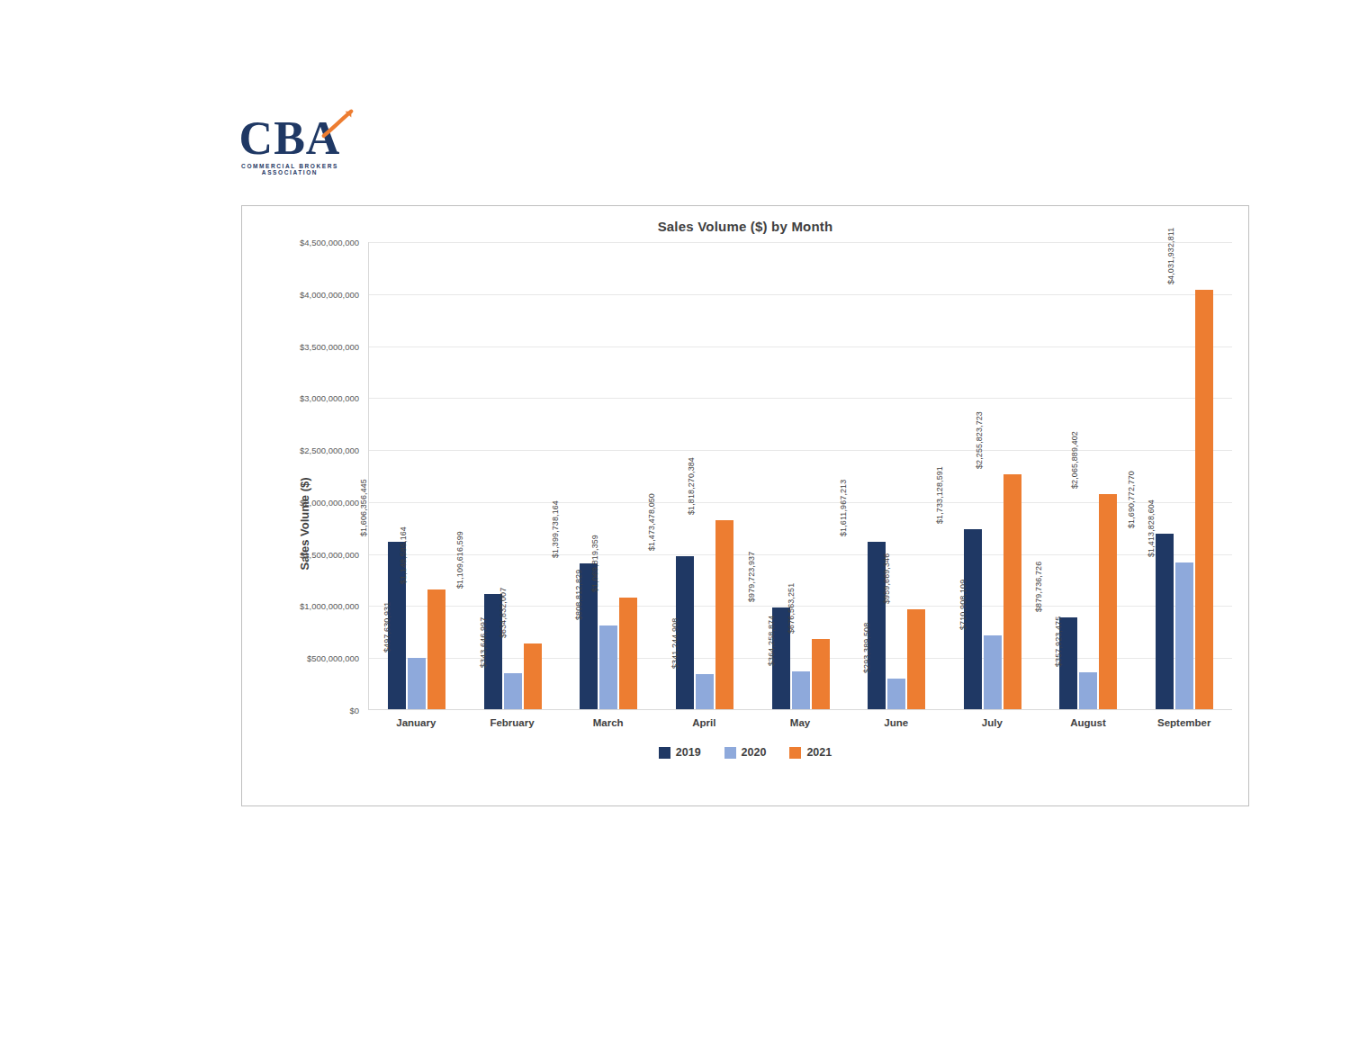CBA
Commercial Brokers
Association
Sales Volume ($) by Month
Sales Volume ($)
$4,500,000,000 $4,000,000,000 $3,500,000,000 $3,000,000,000 $2,500,000,000 $2,000,000,000 $1,500,000,000 $1,000,000,000 $500,000,000 $0
$1,606,356,445
$497,630,931
$1,148,585,164
$1,109,616,599
$343,646,997
$634,832,007
$1,399,738,164
$808,812,829
$1,069,819,359
$1,473,478,050
$341,244,908
$1,818,270,384
$979,723,937
$364,258,874
$676,563,251
$1,611,967,213
$293,389,508
$959,669,346
$1,733,128,591
$710,908,109
$2,255,823,723
$879,736,726
$357,923,475
$2,065,889,402
$1,690,772,770
$1,413,828,604
$4,031,932,811
January February March April May June July August September
2019
2020
2021